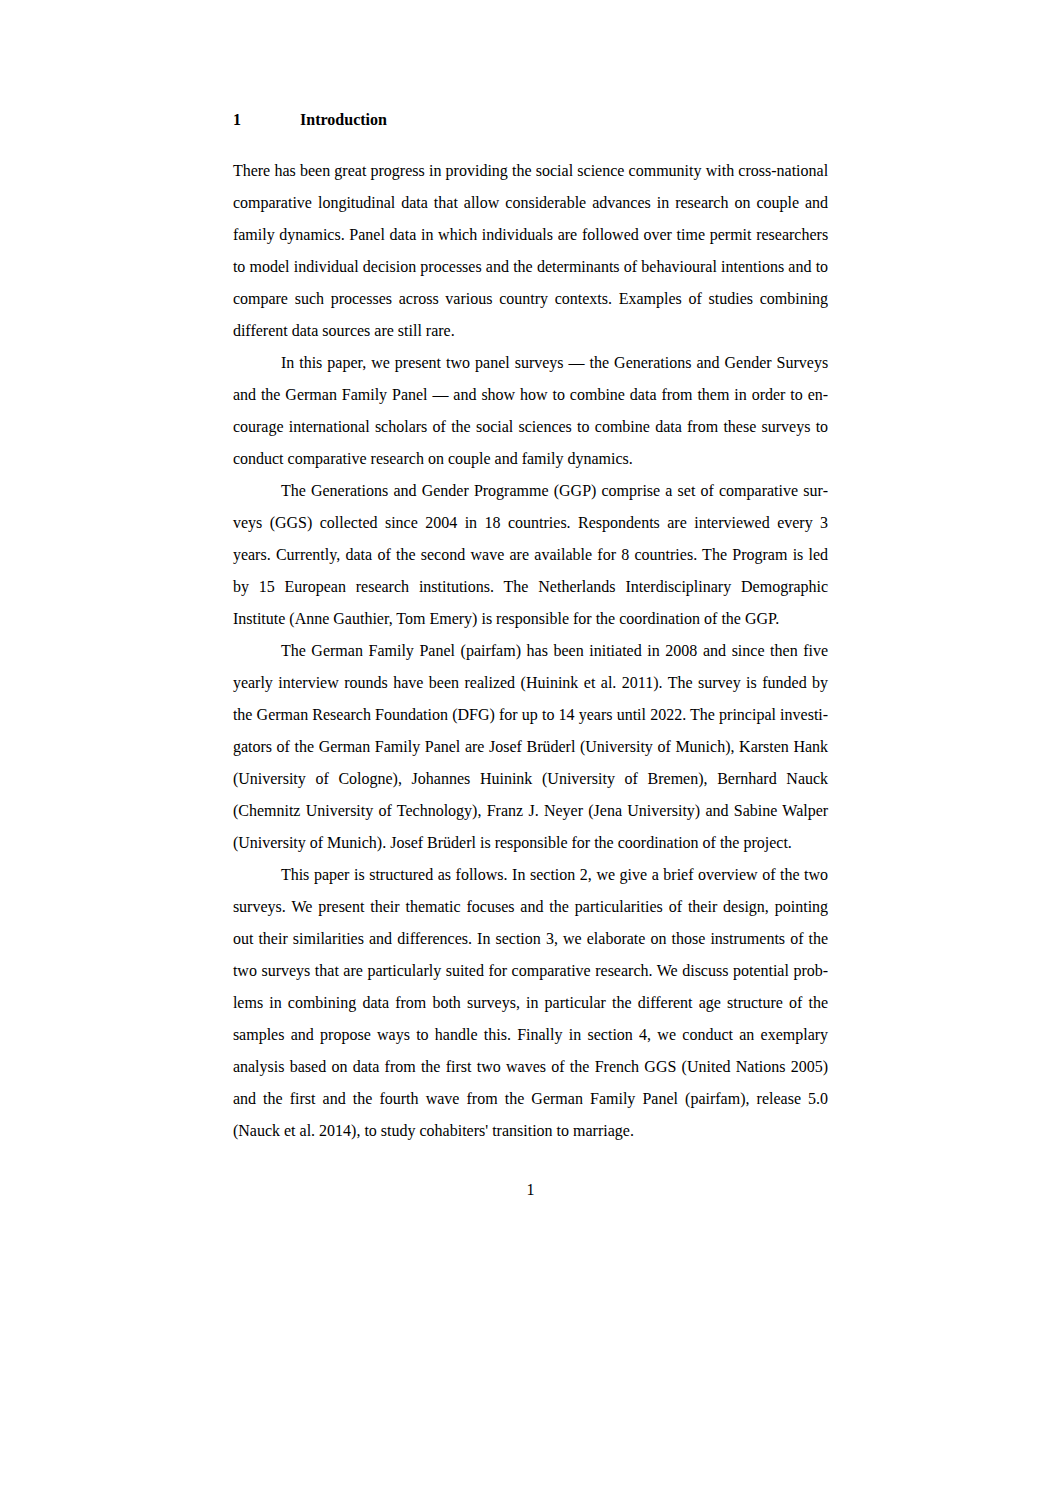1 Introduction
There has been great progress in providing the social science community with cross-national comparative longitudinal data that allow considerable advances in research on couple and family dynamics. Panel data in which individuals are followed over time permit researchers to model individual decision processes and the determinants of behavioural intentions and to compare such processes across various country contexts. Examples of studies combining different data sources are still rare.
In this paper, we present two panel surveys — the Generations and Gender Surveys and the German Family Panel — and show how to combine data from them in order to encourage international scholars of the social sciences to combine data from these surveys to conduct comparative research on couple and family dynamics.
The Generations and Gender Programme (GGP) comprise a set of comparative surveys (GGS) collected since 2004 in 18 countries. Respondents are interviewed every 3 years. Currently, data of the second wave are available for 8 countries. The Program is led by 15 European research institutions. The Netherlands Interdisciplinary Demographic Institute (Anne Gauthier, Tom Emery) is responsible for the coordination of the GGP.
The German Family Panel (pairfam) has been initiated in 2008 and since then five yearly interview rounds have been realized (Huinink et al. 2011). The survey is funded by the German Research Foundation (DFG) for up to 14 years until 2022. The principal investigators of the German Family Panel are Josef Brüderl (University of Munich), Karsten Hank (University of Cologne), Johannes Huinink (University of Bremen), Bernhard Nauck (Chemnitz University of Technology), Franz J. Neyer (Jena University) and Sabine Walper (University of Munich). Josef Brüderl is responsible for the coordination of the project.
This paper is structured as follows. In section 2, we give a brief overview of the two surveys. We present their thematic focuses and the particularities of their design, pointing out their similarities and differences. In section 3, we elaborate on those instruments of the two surveys that are particularly suited for comparative research. We discuss potential problems in combining data from both surveys, in particular the different age structure of the samples and propose ways to handle this. Finally in section 4, we conduct an exemplary analysis based on data from the first two waves of the French GGS (United Nations 2005) and the first and the fourth wave from the German Family Panel (pairfam), release 5.0 (Nauck et al. 2014), to study cohabiters' transition to marriage.
1